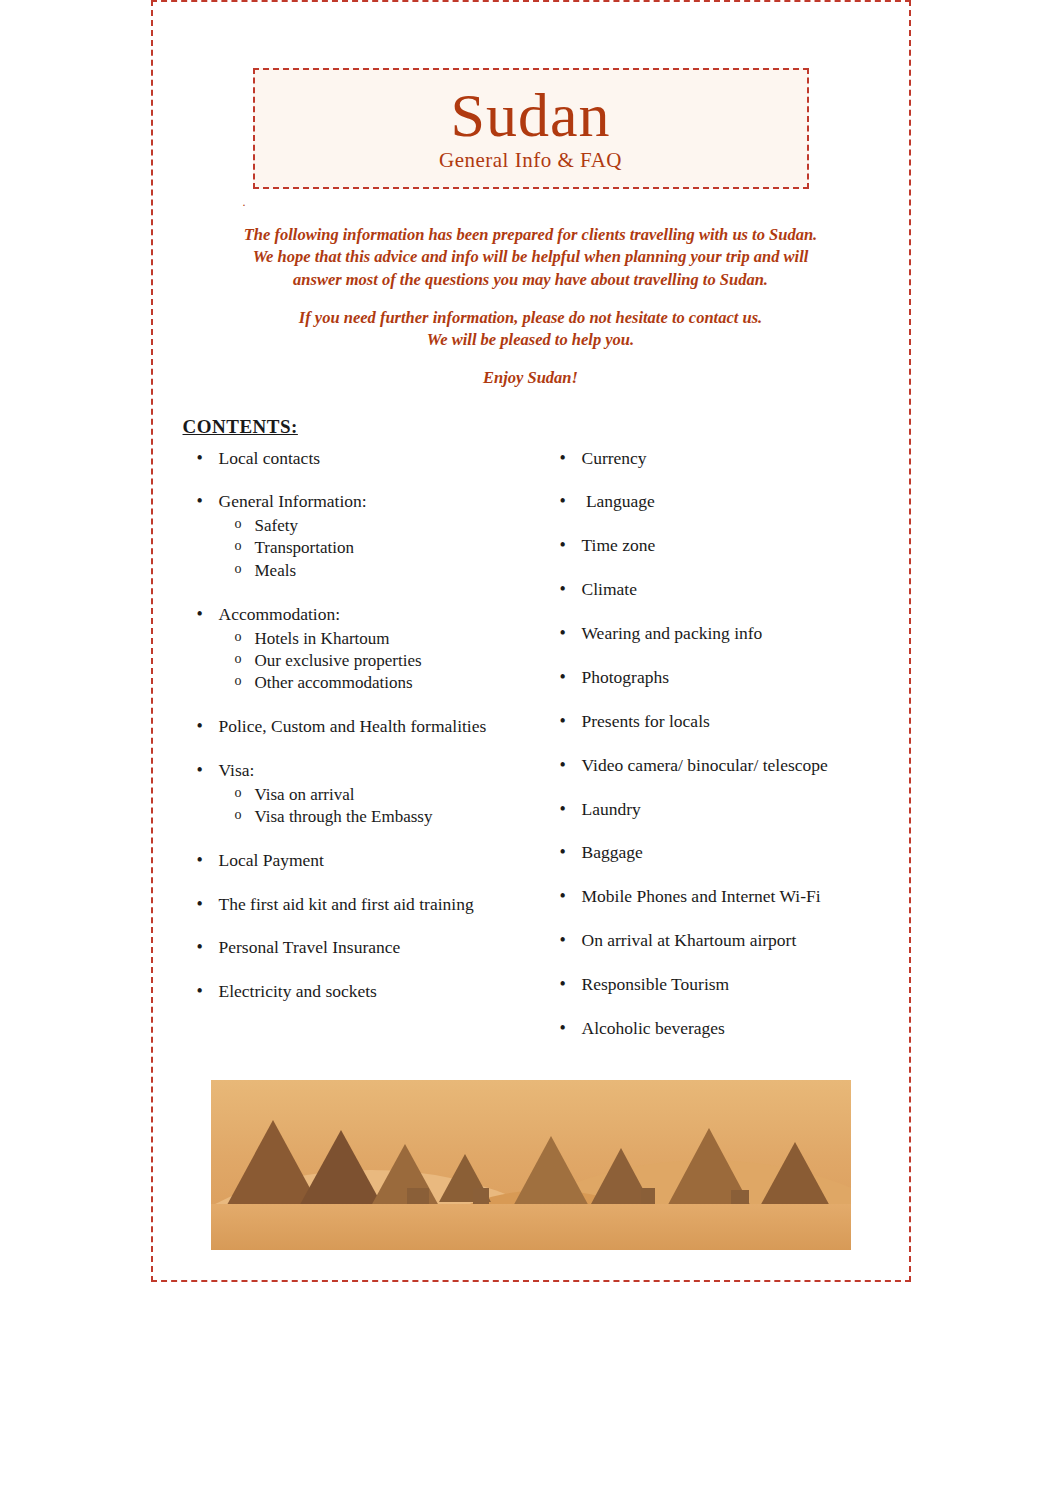Sudan
General Info & FAQ
.
The following information has been prepared for clients travelling with us to Sudan.
We hope that this advice and info will be helpful when planning your trip and will
answer most of the questions you may have about travelling to Sudan.
If you need further information, please do not hesitate to contact us.
We will be pleased to help you.
Enjoy Sudan!
CONTENTS:
Local contacts
General Information:
Safety
Transportation
Meals
Accommodation:
Hotels in Khartoum
Our exclusive properties
Other accommodations
Police, Custom and Health formalities
Visa:
Visa on arrival
Visa through the Embassy
Local Payment
The first aid kit and first aid training
Personal Travel Insurance
Electricity and sockets
Currency
Language
Time zone
Climate
Wearing and packing info
Photographs
Presents for locals
Video camera/ binocular/ telescope
Laundry
Baggage
Mobile Phones and Internet Wi-Fi
On arrival at Khartoum airport
Responsible Tourism
Alcoholic beverages